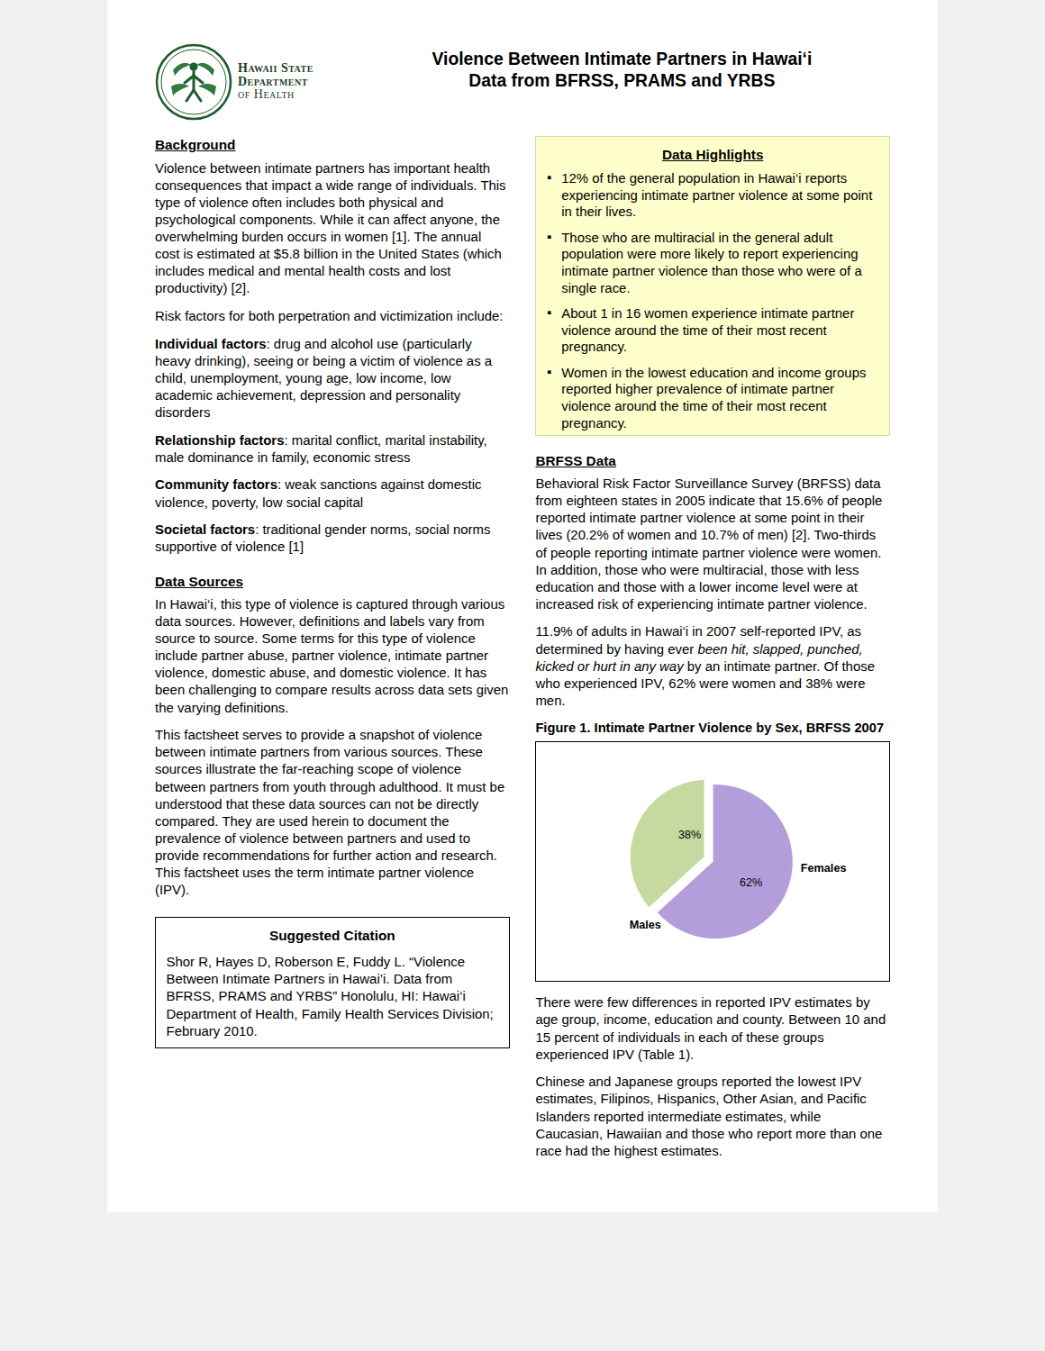Hawaii State Department of Health
Violence Between Intimate Partners in Hawai‘i
Data from BFRSS, PRAMS and YRBS
Background
Violence between intimate partners has important health consequences that impact a wide range of individuals. This type of violence often includes both physical and psychological components. While it can affect anyone, the overwhelming burden occurs in women [1]. The annual cost is estimated at $5.8 billion in the United States (which includes medical and mental health costs and lost productivity) [2].
Risk factors for both perpetration and victimization include:
Individual factors: drug and alcohol use (particularly heavy drinking), seeing or being a victim of violence as a child, unemployment, young age, low income, low academic achievement, depression and personality disorders
Relationship factors: marital conflict, marital instability, male dominance in family, economic stress
Community factors: weak sanctions against domestic violence, poverty, low social capital
Societal factors: traditional gender norms, social norms supportive of violence [1]
Data Sources
In Hawai‘i, this type of violence is captured through various data sources. However, definitions and labels vary from source to source. Some terms for this type of violence include partner abuse, partner violence, intimate partner violence, domestic abuse, and domestic violence. It has been challenging to compare results across data sets given the varying definitions.
This factsheet serves to provide a snapshot of violence between intimate partners from various sources. These sources illustrate the far-reaching scope of violence between partners from youth through adulthood. It must be understood that these data sources can not be directly compared. They are used herein to document the prevalence of violence between partners and used to provide recommendations for further action and research. This factsheet uses the term intimate partner violence (IPV).
Suggested Citation
Shor R, Hayes D, Roberson E, Fuddy L. “Violence Between Intimate Partners in Hawai’i. Data from BFRSS, PRAMS and YRBS” Honolulu, HI: Hawai‘i Department of Health, Family Health Services Division; February 2010.
Data Highlights
12% of the general population in Hawai‘i reports experiencing intimate partner violence at some point in their lives.
Those who are multiracial in the general adult population were more likely to report experiencing intimate partner violence than those who were of a single race.
About 1 in 16 women experience intimate partner violence around the time of their most recent pregnancy.
Women in the lowest education and income groups reported higher prevalence of intimate partner violence around the time of their most recent pregnancy.
1 in 8 high school students report experiencing intimate partner violence.
BRFSS Data
Behavioral Risk Factor Surveillance Survey (BRFSS) data from eighteen states in 2005 indicate that 15.6% of people reported intimate partner violence at some point in their lives (20.2% of women and 10.7% of men) [2]. Two-thirds of people reporting intimate partner violence were women. In addition, those who were multiracial, those with less education and those with a lower income level were at increased risk of experiencing intimate partner violence.
11.9% of adults in Hawai‘i in 2007 self-reported IPV, as determined by having ever been hit, slapped, punched, kicked or hurt in any way by an intimate partner. Of those who experienced IPV, 62% were women and 38% were men.
Figure 1. Intimate Partner Violence by Sex, BRFSS 2007
38% 62% Females Males
There were few differences in reported IPV estimates by age group, income, education and county. Between 10 and 15 percent of individuals in each of these groups experienced IPV (Table 1).
Chinese and Japanese groups reported the lowest IPV estimates, Filipinos, Hispanics, Other Asian, and Pacific Islanders reported intermediate estimates, while Caucasian, Hawaiian and those who report more than one race had the highest estimates.